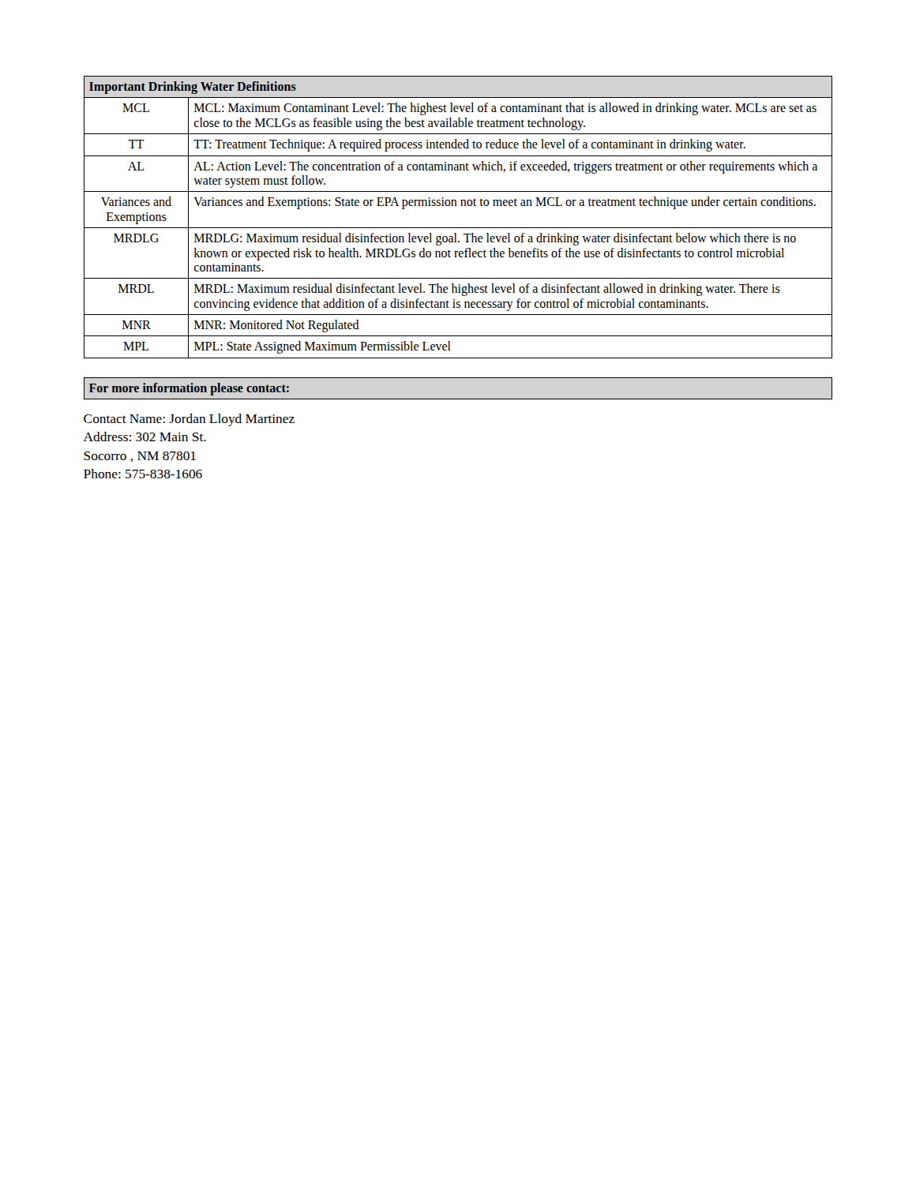| Important Drinking Water Definitions |
| MCL | MCL: Maximum Contaminant Level: The highest level of a contaminant that is allowed in drinking water. MCLs are set as close to the MCLGs as feasible using the best available treatment technology. |
| TT | TT: Treatment Technique: A required process intended to reduce the level of a contaminant in drinking water. |
| AL | AL: Action Level: The concentration of a contaminant which, if exceeded, triggers treatment or other requirements which a water system must follow. |
| Variances and Exemptions | Variances and Exemptions: State or EPA permission not to meet an MCL or a treatment technique under certain conditions. |
| MRDLG | MRDLG: Maximum residual disinfection level goal. The level of a drinking water disinfectant below which there is no known or expected risk to health. MRDLGs do not reflect the benefits of the use of disinfectants to control microbial contaminants. |
| MRDL | MRDL: Maximum residual disinfectant level. The highest level of a disinfectant allowed in drinking water. There is convincing evidence that addition of a disinfectant is necessary for control of microbial contaminants. |
| MNR | MNR: Monitored Not Regulated |
| MPL | MPL: State Assigned Maximum Permissible Level |
| For more information please contact: |
Contact Name: Jordan Lloyd Martinez
Address: 302 Main St.
Socorro , NM 87801
Phone: 575-838-1606